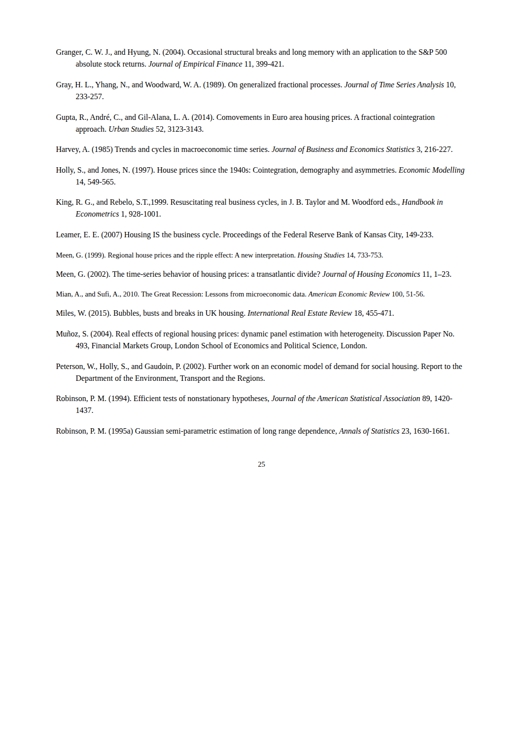Granger, C. W. J., and Hyung, N. (2004). Occasional structural breaks and long memory with an application to the S&P 500 absolute stock returns. Journal of Empirical Finance 11, 399-421.
Gray, H. L., Yhang, N., and Woodward, W. A. (1989). On generalized fractional processes. Journal of Time Series Analysis 10, 233-257.
Gupta, R., André, C., and Gil-Alana, L. A. (2014). Comovements in Euro area housing prices. A fractional cointegration approach. Urban Studies 52, 3123-3143.
Harvey, A. (1985) Trends and cycles in macroeconomic time series. Journal of Business and Economics Statistics 3, 216-227.
Holly, S., and Jones, N. (1997). House prices since the 1940s: Cointegration, demography and asymmetries. Economic Modelling 14, 549-565.
King, R. G., and Rebelo, S.T.,1999. Resuscitating real business cycles, in J. B. Taylor and M. Woodford eds., Handbook in Econometrics 1, 928-1001.
Leamer, E. E. (2007) Housing IS the business cycle. Proceedings of the Federal Reserve Bank of Kansas City, 149-233.
Meen, G. (1999). Regional house prices and the ripple effect: A new interpretation. Housing Studies 14, 733-753.
Meen, G. (2002). The time-series behavior of housing prices: a transatlantic divide? Journal of Housing Economics 11, 1–23.
Mian, A., and Sufi, A., 2010. The Great Recession: Lessons from microeconomic data. American Economic Review 100, 51-56.
Miles, W. (2015). Bubbles, busts and breaks in UK housing. International Real Estate Review 18, 455-471.
Muñoz, S. (2004). Real effects of regional housing prices: dynamic panel estimation with heterogeneity. Discussion Paper No. 493, Financial Markets Group, London School of Economics and Political Science, London.
Peterson, W., Holly, S., and Gaudoin, P. (2002). Further work on an economic model of demand for social housing. Report to the Department of the Environment, Transport and the Regions.
Robinson, P. M. (1994). Efficient tests of nonstationary hypotheses, Journal of the American Statistical Association 89, 1420-1437.
Robinson, P. M. (1995a) Gaussian semi-parametric estimation of long range dependence, Annals of Statistics 23, 1630-1661.
25